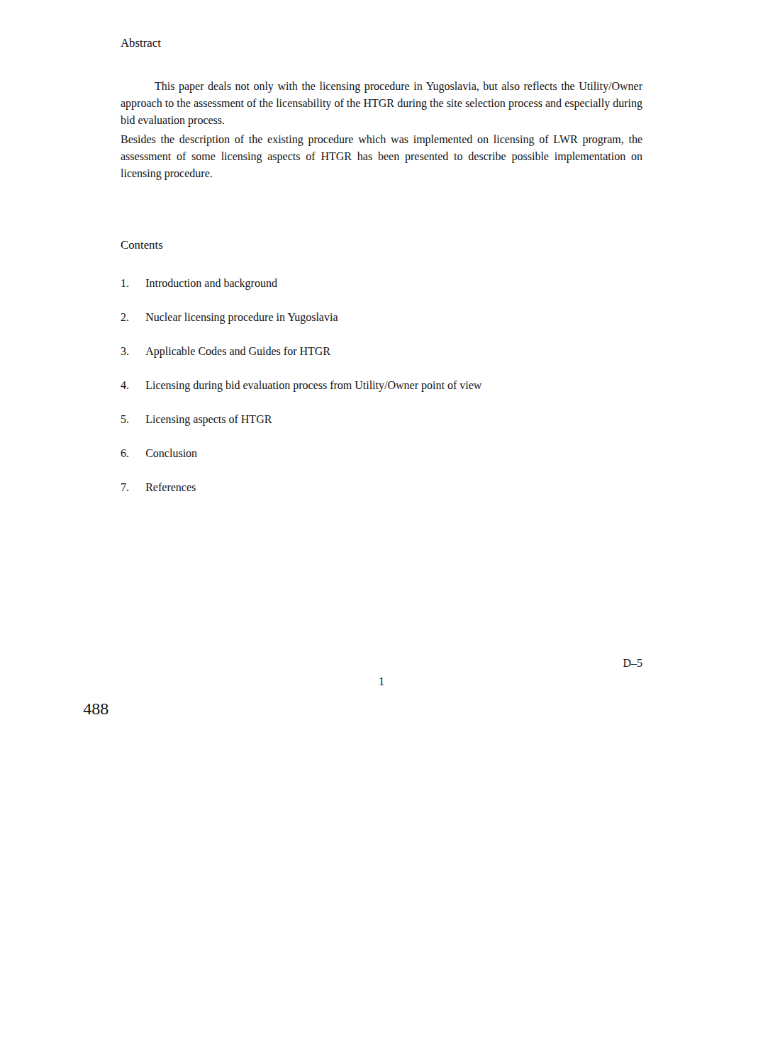Abstract
This paper deals not only with the licensing procedure in Yugoslavia, but also reflects the Utility/Owner approach to the assessment of the licensability of the HTGR during the site selection process and especially during bid evaluation process.
Besides the description of the existing procedure which was implemented on licensing of LWR program, the assessment of some licensing aspects of HTGR has been presented to describe possible implementation on licensing procedure.
Contents
Introduction and background
Nuclear licensing procedure in Yugoslavia
Applicable Codes and Guides for HTGR
Licensing during bid evaluation process from Utility/Owner point of view
Licensing aspects of HTGR
Conclusion
References
D–5 1 488